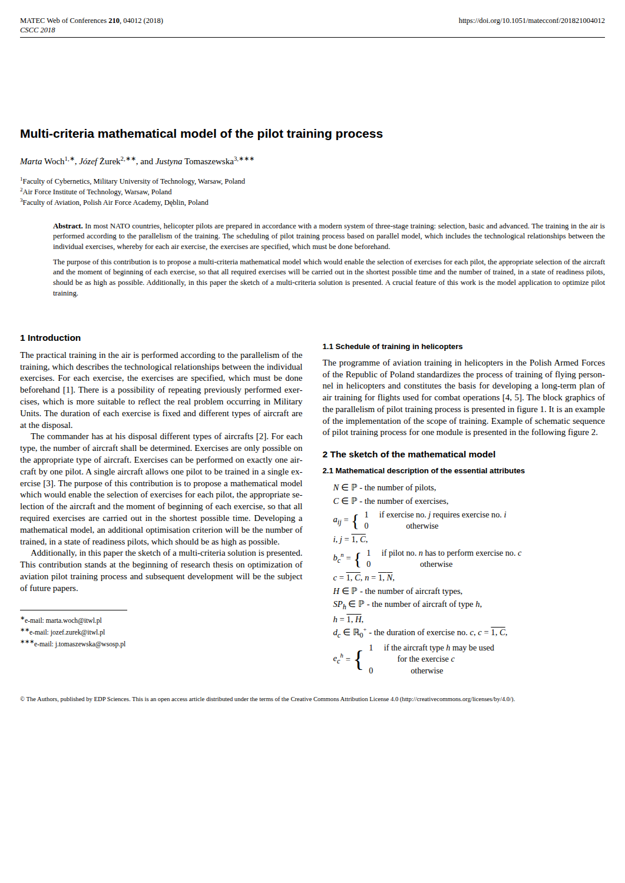MATEC Web of Conferences 210, 04012 (2018)
CSCC 2018
https://doi.org/10.1051/matecconf/201821004012
Multi-criteria mathematical model of the pilot training process
Marta Woch1,∗, Józef Żurek2,∗∗, and Justyna Tomaszewska3,∗∗∗
1Faculty of Cybernetics, Military University of Technology, Warsaw, Poland
2Air Force Institute of Technology, Warsaw, Poland
3Faculty of Aviation, Polish Air Force Academy, Dęblin, Poland
Abstract. In most NATO countries, helicopter pilots are prepared in accordance with a modern system of three-stage training: selection, basic and advanced. The training in the air is performed according to the parallelism of the training. The scheduling of pilot training process based on parallel model, which includes the technological relationships between the individual exercises, whereby for each air exercise, the exercises are specified, which must be done beforehand.
The purpose of this contribution is to propose a multi-criteria mathematical model which would enable the selection of exercises for each pilot, the appropriate selection of the aircraft and the moment of beginning of each exercise, so that all required exercises will be carried out in the shortest possible time and the number of trained, in a state of readiness pilots, should be as high as possible. Additionally, in this paper the sketch of a multi-criteria solution is presented. A crucial feature of this work is the model application to optimize pilot training.
1 Introduction
The practical training in the air is performed according to the parallelism of the training, which describes the technological relationships between the individual exercises. For each exercise, the exercises are specified, which must be done beforehand [1]. There is a possibility of repeating previously performed exercises, which is more suitable to reflect the real problem occurring in Military Units. The duration of each exercise is fixed and different types of aircraft are at the disposal.
The commander has at his disposal different types of aircrafts [2]. For each type, the number of aircraft shall be determined. Exercises are only possible on the appropriate type of aircraft. Exercises can be performed on exactly one aircraft by one pilot. A single aircraft allows one pilot to be trained in a single exercise [3]. The purpose of this contribution is to propose a mathematical model which would enable the selection of exercises for each pilot, the appropriate selection of the aircraft and the moment of beginning of each exercise, so that all required exercises are carried out in the shortest possible time. Developing a mathematical model, an additional optimisation criterion will be the number of trained, in a state of readiness pilots, which should be as high as possible.
Additionally, in this paper the sketch of a multi-criteria solution is presented. This contribution stands at the beginning of research thesis on optimization of aviation pilot training process and subsequent development will be the subject of future papers.
∗e-mail: marta.woch@itwl.pl
∗∗e-mail: jozef.zurek@itwl.pl
∗∗∗e-mail: j.tomaszewska@wsosp.pl
1.1 Schedule of training in helicopters
The programme of aviation training in helicopters in the Polish Armed Forces of the Republic of Poland standardizes the process of training of flying personnel in helicopters and constitutes the basis for developing a long-term plan of air training for flights used for combat operations [4, 5]. The block graphics of the parallelism of pilot training process is presented in figure 1. It is an example of the implementation of the scope of training. Example of schematic sequence of pilot training process for one module is presented in the following figure 2.
2 The sketch of the mathematical model
2.1 Mathematical description of the essential attributes
N ∈ ℙ - the number of pilots,
C ∈ ℙ - the number of exercises,
aij = { 1 if exercise no. j requires exercise no. i 0 otherwise
i, j = 1, C,
bcn = { 1 if pilot no. n has to perform exercise no. c 0 otherwise
c = 1, C, n = 1, N,
H ∈ ℙ - the number of aircraft types,
SPh ∈ ℙ - the number of aircraft of type h,
h = 1, H,
dc ∈ ℝ0+ - the duration of exercise no. c, c = 1, C,
ech = { 1 if the aircraft type h may be used for the exercise c 0 otherwise
© The Authors, published by EDP Sciences. This is an open access article distributed under the terms of the Creative Commons Attribution License 4.0 (http://creativecommons.org/licenses/by/4.0/).